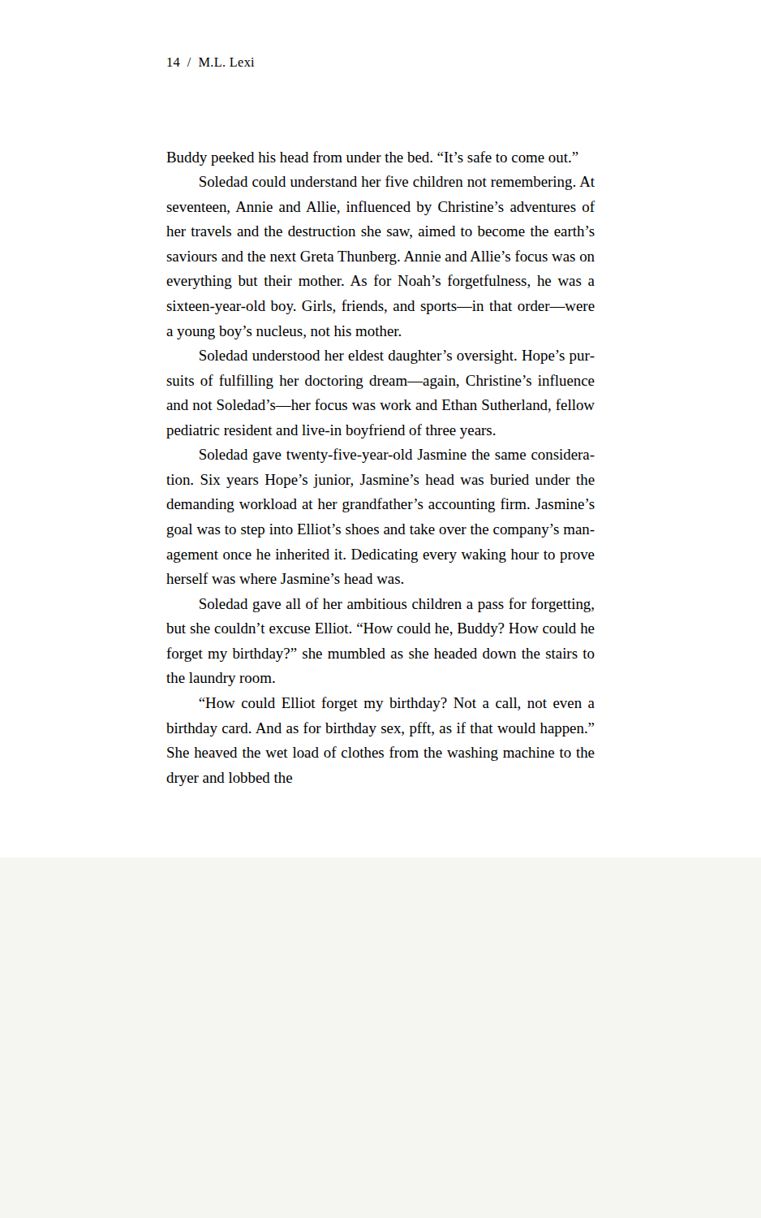14 / M.L. Lexi
Buddy peeked his head from under the bed. “It’s safe to come out.”
Soledad could understand her five children not remembering. At seventeen, Annie and Allie, influenced by Christine’s adventures of her travels and the destruction she saw, aimed to become the earth’s saviours and the next Greta Thunberg. Annie and Allie’s focus was on everything but their mother. As for Noah’s forgetfulness, he was a sixteen-year-old boy. Girls, friends, and sports—in that order—were a young boy’s nucleus, not his mother.
Soledad understood her eldest daughter’s oversight. Hope’s pursuits of fulfilling her doctoring dream—again, Christine’s influence and not Soledad’s—her focus was work and Ethan Sutherland, fellow pediatric resident and live-in boyfriend of three years.
Soledad gave twenty-five-year-old Jasmine the same consideration. Six years Hope’s junior, Jasmine’s head was buried under the demanding workload at her grandfather’s accounting firm. Jasmine’s goal was to step into Elliot’s shoes and take over the company’s management once he inherited it. Dedicating every waking hour to prove herself was where Jasmine’s head was.
Soledad gave all of her ambitious children a pass for forgetting, but she couldn’t excuse Elliot. “How could he, Buddy? How could he forget my birthday?” she mumbled as she headed down the stairs to the laundry room.
“How could Elliot forget my birthday? Not a call, not even a birthday card. And as for birthday sex, pfft, as if that would happen.” She heaved the wet load of clothes from the washing machine to the dryer and lobbed the